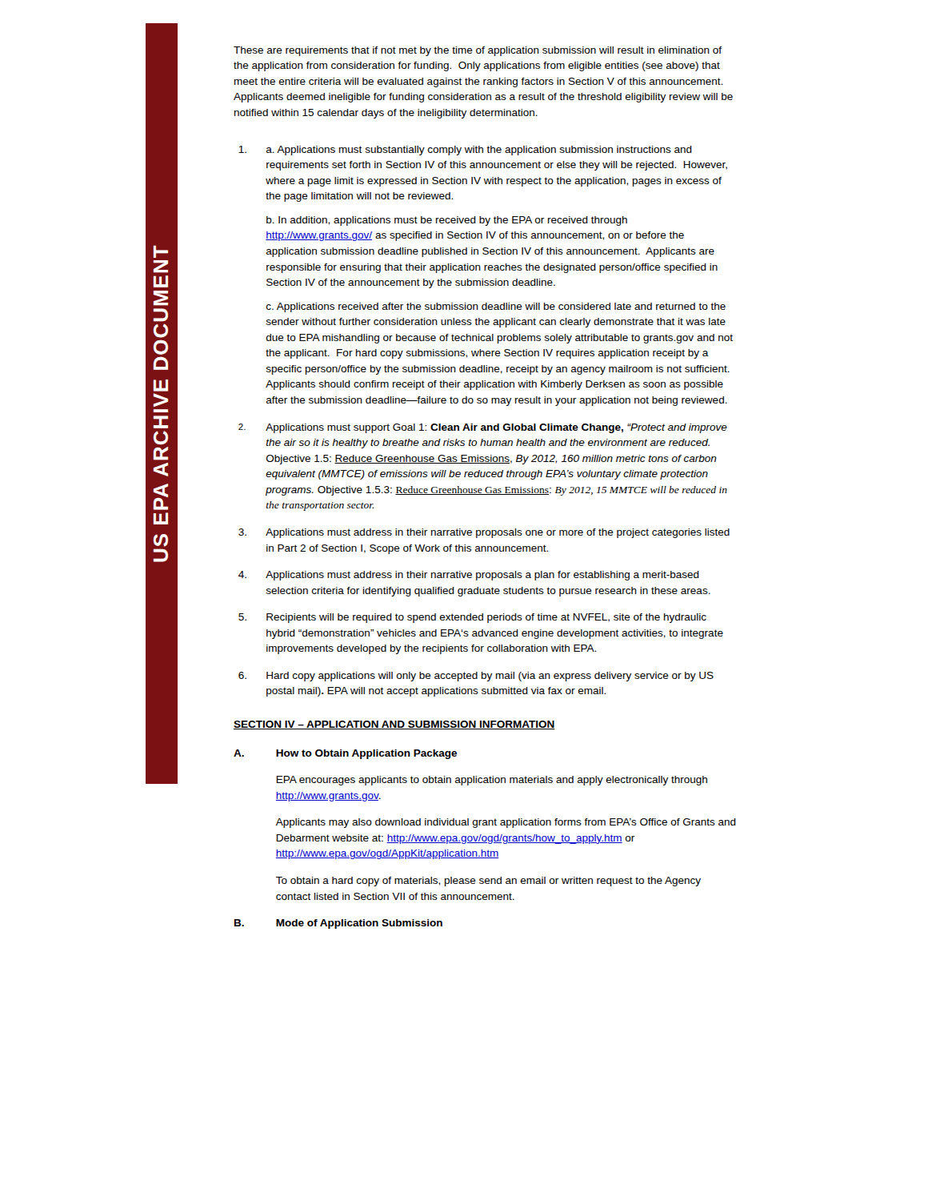US EPA ARCHIVE DOCUMENT
These are requirements that if not met by the time of application submission will result in elimination of the application from consideration for funding. Only applications from eligible entities (see above) that meet the entire criteria will be evaluated against the ranking factors in Section V of this announcement. Applicants deemed ineligible for funding consideration as a result of the threshold eligibility review will be notified within 15 calendar days of the ineligibility determination.
a. Applications must substantially comply with the application submission instructions and requirements set forth in Section IV of this announcement or else they will be rejected. However, where a page limit is expressed in Section IV with respect to the application, pages in excess of the page limitation will not be reviewed.
b. In addition, applications must be received by the EPA or received through http://www.grants.gov/ as specified in Section IV of this announcement, on or before the application submission deadline published in Section IV of this announcement. Applicants are responsible for ensuring that their application reaches the designated person/office specified in Section IV of the announcement by the submission deadline.
c. Applications received after the submission deadline will be considered late and returned to the sender without further consideration unless the applicant can clearly demonstrate that it was late due to EPA mishandling or because of technical problems solely attributable to grants.gov and not the applicant. For hard copy submissions, where Section IV requires application receipt by a specific person/office by the submission deadline, receipt by an agency mailroom is not sufficient. Applicants should confirm receipt of their application with Kimberly Derksen as soon as possible after the submission deadline—failure to do so may result in your application not being reviewed.
Applications must support Goal 1: Clean Air and Global Climate Change, “Protect and improve the air so it is healthy to breathe and risks to human health and the environment are reduced. Objective 1.5: Reduce Greenhouse Gas Emissions, By 2012, 160 million metric tons of carbon equivalent (MMTCE) of emissions will be reduced through EPA’s voluntary climate protection programs. Objective 1.5.3: Reduce Greenhouse Gas Emissions: By 2012, 15 MMTCE will be reduced in the transportation sector.
Applications must address in their narrative proposals one or more of the project categories listed in Part 2 of Section I, Scope of Work of this announcement.
Applications must address in their narrative proposals a plan for establishing a merit-based selection criteria for identifying qualified graduate students to pursue research in these areas.
Recipients will be required to spend extended periods of time at NVFEL, site of the hydraulic hybrid “demonstration” vehicles and EPA‘s advanced engine development activities, to integrate improvements developed by the recipients for collaboration with EPA.
Hard copy applications will only be accepted by mail (via an express delivery service or by US postal mail). EPA will not accept applications submitted via fax or email.
SECTION IV – APPLICATION AND SUBMISSION INFORMATION
A.
How to Obtain Application Package
EPA encourages applicants to obtain application materials and apply electronically through http://www.grants.gov.
Applicants may also download individual grant application forms from EPA’s Office of Grants and Debarment website at: http://www.epa.gov/ogd/grants/how_to_apply.htm or http://www.epa.gov/ogd/AppKit/application.htm
To obtain a hard copy of materials, please send an email or written request to the Agency contact listed in Section VII of this announcement.
B.
Mode of Application Submission